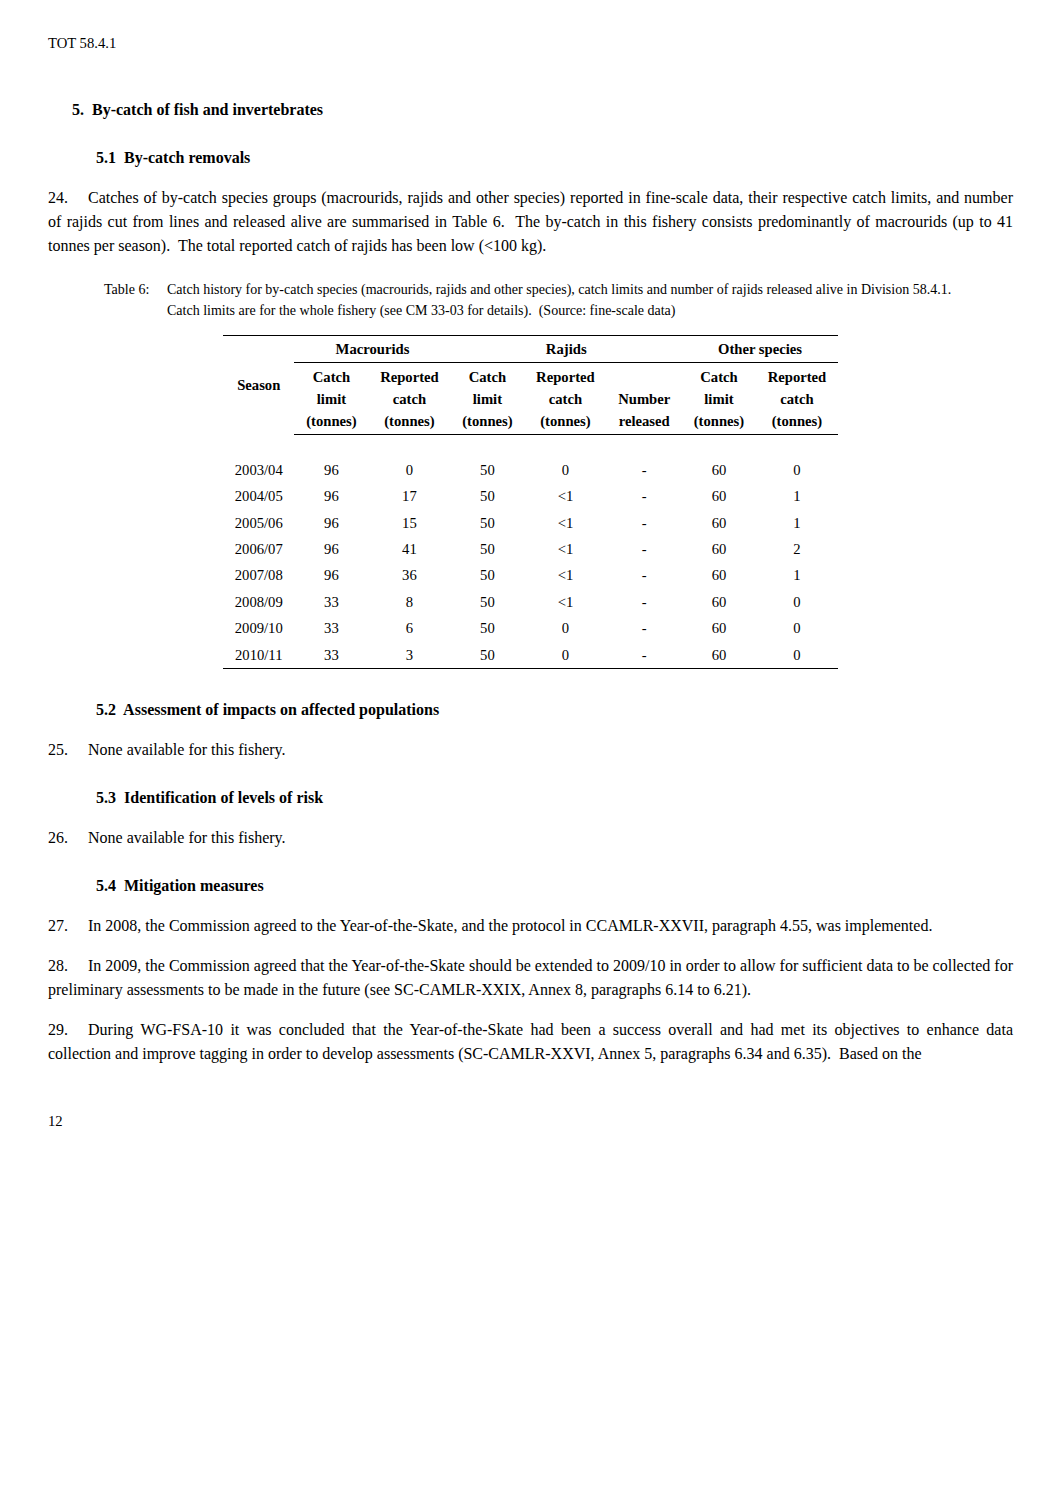TOT 58.4.1
5. By-catch of fish and invertebrates
5.1 By-catch removals
24. Catches of by-catch species groups (macrourids, rajids and other species) reported in fine-scale data, their respective catch limits, and number of rajids cut from lines and released alive are summarised in Table 6. The by-catch in this fishery consists predominantly of macrourids (up to 41 tonnes per season). The total reported catch of rajids has been low (<100 kg).
Table 6: Catch history for by-catch species (macrourids, rajids and other species), catch limits and number of rajids released alive in Division 58.4.1. Catch limits are for the whole fishery (see CM 33-03 for details). (Source: fine-scale data)
| Season | Macrourids | Rajids | Other species |
| --- | --- | --- | --- |
| Catch limit (tonnes) | Reported catch (tonnes) | Catch limit (tonnes) | Reported catch (tonnes) | Number released | Catch limit (tonnes) | Reported catch (tonnes) |
| 2003/04 | 96 | 0 | 50 | 0 | - | 60 | 0 |
| 2004/05 | 96 | 17 | 50 | <1 | - | 60 | 1 |
| 2005/06 | 96 | 15 | 50 | <1 | - | 60 | 1 |
| 2006/07 | 96 | 41 | 50 | <1 | - | 60 | 2 |
| 2007/08 | 96 | 36 | 50 | <1 | - | 60 | 1 |
| 2008/09 | 33 | 8 | 50 | <1 | - | 60 | 0 |
| 2009/10 | 33 | 6 | 50 | 0 | - | 60 | 0 |
| 2010/11 | 33 | 3 | 50 | 0 | - | 60 | 0 |
5.2 Assessment of impacts on affected populations
25. None available for this fishery.
5.3 Identification of levels of risk
26. None available for this fishery.
5.4 Mitigation measures
27. In 2008, the Commission agreed to the Year-of-the-Skate, and the protocol in CCAMLR-XXVII, paragraph 4.55, was implemented.
28. In 2009, the Commission agreed that the Year-of-the-Skate should be extended to 2009/10 in order to allow for sufficient data to be collected for preliminary assessments to be made in the future (see SC-CAMLR-XXIX, Annex 8, paragraphs 6.14 to 6.21).
29. During WG-FSA-10 it was concluded that the Year-of-the-Skate had been a success overall and had met its objectives to enhance data collection and improve tagging in order to develop assessments (SC-CAMLR-XXVI, Annex 5, paragraphs 6.34 and 6.35). Based on the
12